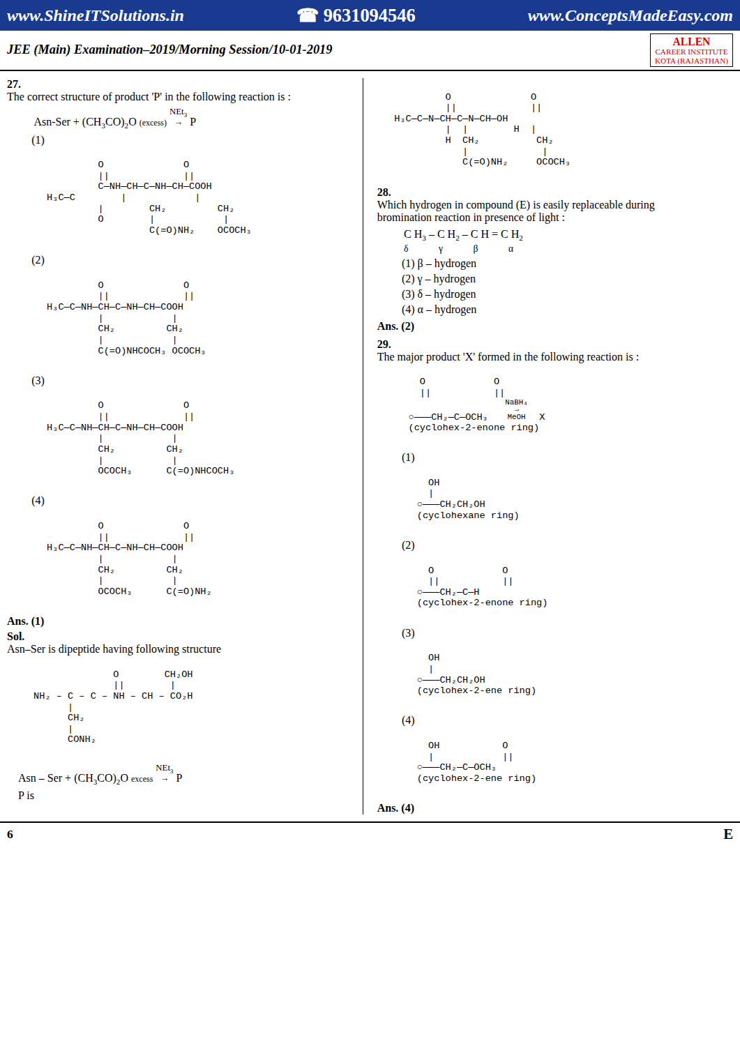www.ShineITSolutions.in ☎ 9631094546 www.ConceptsMadeEasy.com
JEE (Main) Examination–2019/Morning Session/10-01-2019
ALLEN
CAREER INSTITUTE
KOTA (RAJASTHAN)
27. The correct structure of product 'P' in the following reaction is :
Asn-Ser + (CH3CO)2O (excess) NEt3→ P
(1)
O O || || C—NH—CH—C—NH—CH—COOH H₃C—C | | | CH₂ CH₂ O | | C(=O)NH₂ OCOCH₃
(2)
O O || || H₃C—C—NH—CH—C—NH—CH—COOH | | CH₂ CH₂ | | C(=O)NHCOCH₃ OCOCH₃
(3)
O O || || H₃C—C—NH—CH—C—NH—CH—COOH | | CH₂ CH₂ | | OCOCH₃ C(=O)NHCOCH₃
(4)
O O || || H₃C—C—NH—CH—C—NH—CH—COOH | | CH₂ CH₂ | | OCOCH₃ C(=O)NH₂
Ans. (1)
Sol. Asn–Ser is dipeptide having following structure
O CH₂OH || | NH₂ – C – C – NH – CH – CO₂H | CH₂ | CONH₂
Asn – Ser + (CH3CO)2O excess NEt3→ P
P is
O O || || H₃C—C—N—CH—C—N—CH—OH | | H | H CH₂ CH₂ | | C(=O)NH₂ OCOCH₃
28. Which hydrogen in compound (E) is easily replaceable during bromination reaction in presence of light :
C H3 – C H2 – C H = C H2
δ γ β α
(1) β – hydrogen
(2) γ – hydrogen
(3) δ – hydrogen
(4) α – hydrogen
Ans. (2)
29. The major product 'X' formed in the following reaction is :
O O || || ○———CH₂—C—OCH₃ NaBH₄→MeOH X (cyclohex-2-enone ring)
(1)
OH | ○———CH₂CH₂OH (cyclohexane ring)
(2)
O O || || ○———CH₂—C—H (cyclohex-2-enone ring)
(3)
OH | ○———CH₂CH₂OH (cyclohex-2-ene ring)
(4)
OH O | || ○———CH₂—C—OCH₃ (cyclohex-2-ene ring)
Ans. (4)
6 E